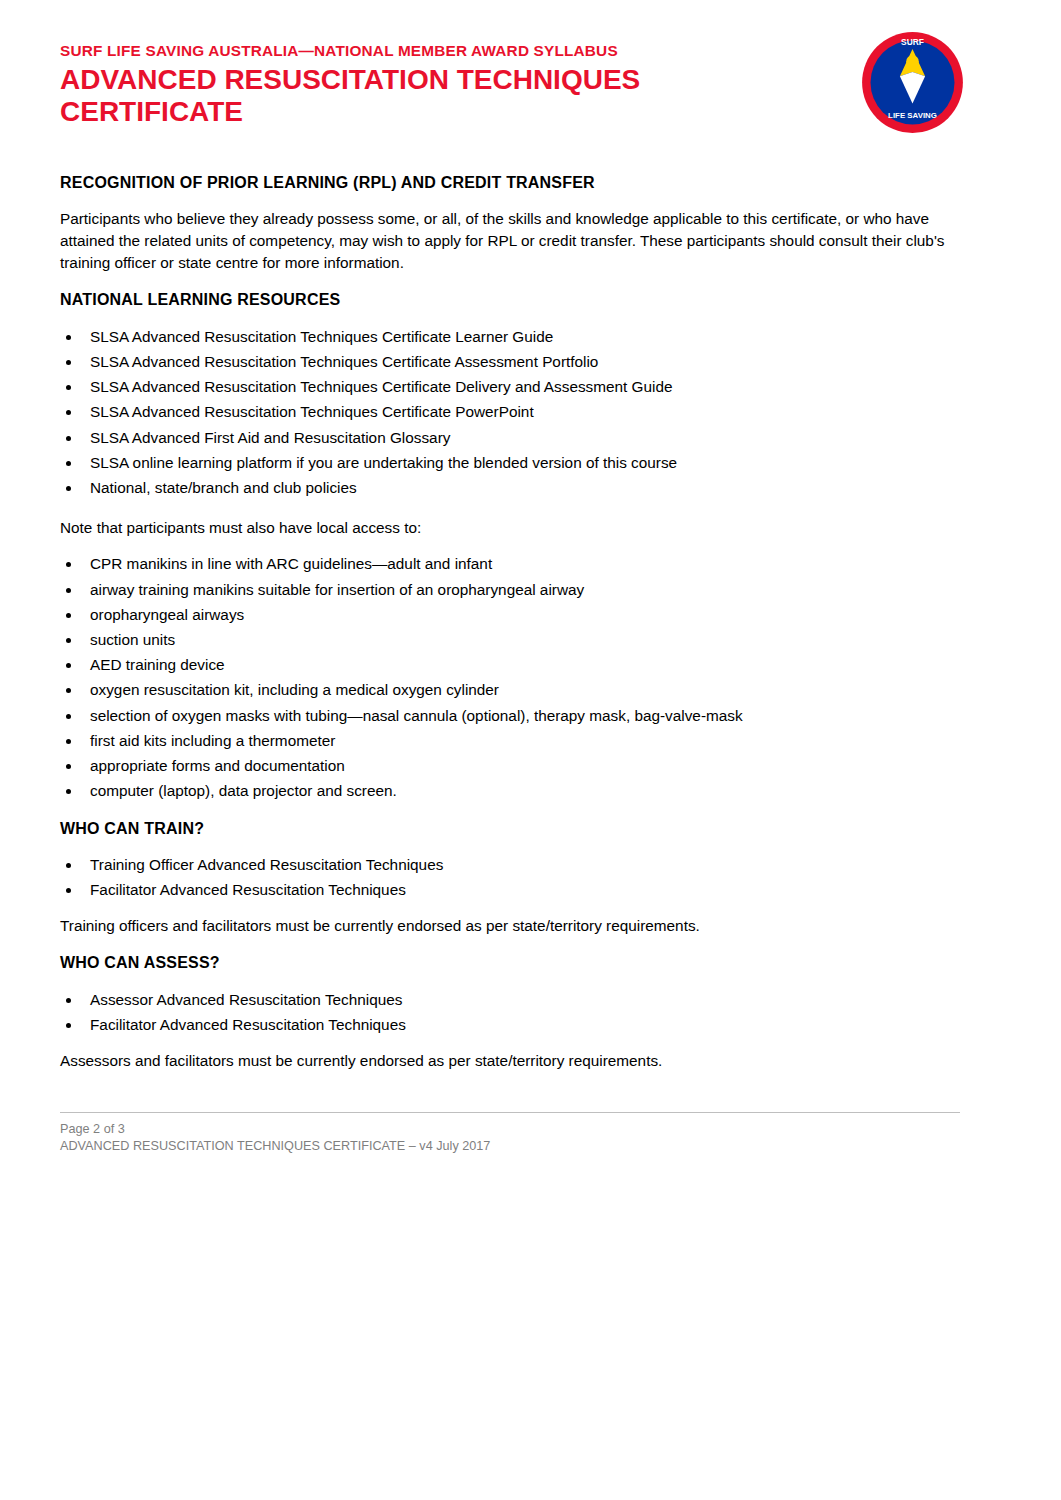LIFE SAVING SURF
Surf Life Saving Australia—National Member Award Syllabus
Advanced Resuscitation Techniques Certificate
Recognition of Prior Learning (RPL) and Credit Transfer
Participants who believe they already possess some, or all, of the skills and knowledge applicable to this certificate, or who have attained the related units of competency, may wish to apply for RPL or credit transfer. These participants should consult their club's training officer or state centre for more information.
National Learning Resources
SLSA Advanced Resuscitation Techniques Certificate Learner Guide
SLSA Advanced Resuscitation Techniques Certificate Assessment Portfolio
SLSA Advanced Resuscitation Techniques Certificate Delivery and Assessment Guide
SLSA Advanced Resuscitation Techniques Certificate PowerPoint
SLSA Advanced First Aid and Resuscitation Glossary
SLSA online learning platform if you are undertaking the blended version of this course
National, state/branch and club policies
Note that participants must also have local access to:
CPR manikins in line with ARC guidelines—adult and infant
airway training manikins suitable for insertion of an oropharyngeal airway
oropharyngeal airways
suction units
AED training device
oxygen resuscitation kit, including a medical oxygen cylinder
selection of oxygen masks with tubing—nasal cannula (optional), therapy mask, bag-valve-mask
first aid kits including a thermometer
appropriate forms and documentation
computer (laptop), data projector and screen.
Who Can Train?
Training Officer Advanced Resuscitation Techniques
Facilitator Advanced Resuscitation Techniques
Training officers and facilitators must be currently endorsed as per state/territory requirements.
Who Can Assess?
Assessor Advanced Resuscitation Techniques
Facilitator Advanced Resuscitation Techniques
Assessors and facilitators must be currently endorsed as per state/territory requirements.
Page 2 of 3
ADVANCED RESUSCITATION TECHNIQUES CERTIFICATE – v4 July 2017